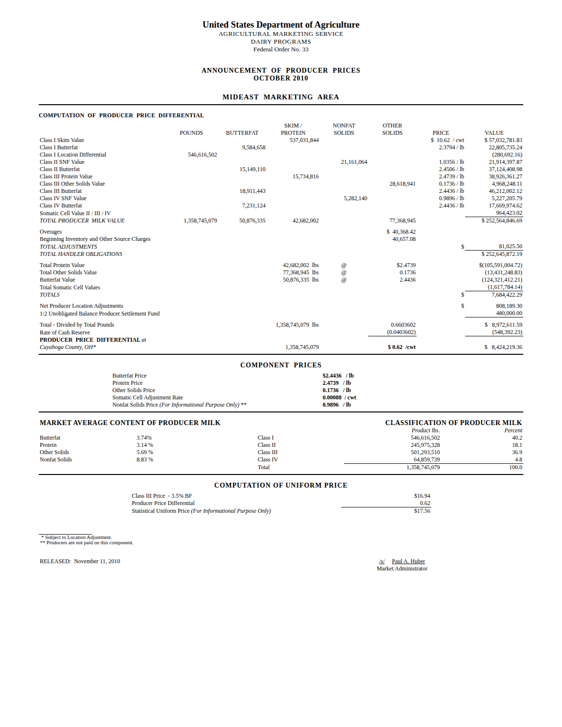United States Department of Agriculture
AGRICULTURAL MARKETING SERVICE
DAIRY PROGRAMS
Federal Order No. 33
ANNOUNCEMENT OF PRODUCER PRICES
OCTOBER 2010
MIDEAST MARKETING AREA
COMPUTATION OF PRODUCER PRICE DIFFERENTIAL
| | | | SKIM / | NONFAT | OTHER | | |
| | POUNDS | BUTTERFAT | PROTEIN | SOLIDS | SOLIDS | PRICE | VALUE |
| Class I Skim Value | | | 537,031,844 | | | $ 10.62 / cwt | $ 57,032,781.83 |
| Class I Butterfat | | 9,584,658 | | | | 2.3794 / lb | 22,805,735.24 |
| Class I Location Differential | 546,616,502 | | | | | | (280,692.16) |
| Class II SNF Value | | | | 21,161,064 | | 1.0356 / lb | 21,914,397.87 |
| Class II Butterfat | | 15,149,110 | | | | 2.4506 / lb | 37,124,408.98 |
| Class III Protein Value | | | 15,734,816 | | | 2.4739 / lb | 38,926,361.27 |
| Class III Other Solids Value | | | | | 28,618,941 | 0.1736 / lb | 4,968,248.11 |
| Class III Butterfat | | 18,911,443 | | | | 2.4436 / lb | 46,212,002.12 |
| Class IV SNF Value | | | | 5,282,140 | | 0.9896 / lb | 5,227,205.79 |
| Class IV Butterfat | | 7,231,124 | | | | 2.4436 / lb | 17,669,974.62 |
| Somatic Cell Value II / III / IV | | | | | | | 964,423.02 |
| TOTAL PRODUCER MILK VALUE | 1,358,745,079 | 50,876,335 | 42,682,002 | | 77,368,945 | | $ 252,564,846.69 |
| Overages | | | | | $ 40,368.42 | | |
| Beginning Inventory and Other Source Charges | | | | | 40,657.08 | | |
| TOTAL ADJUSTMENTS | | | | | | $ | 81,025.50 |
| TOTAL HANDLER OBLIGATIONS | | | | | | | $ 252,645,872.19 |
| Total Protein Value | | | 42,682,002 lbs | @ | $2.4739 | | $(105,591,004.72) |
| Total Other Solids Value | | | 77,368,945 lbs | @ | 0.1736 | | (13,431,248.83) |
| Butterfat Value | | | 50,876,335 lbs | @ | 2.4436 | | (124,321,412.21) |
| Total Somatic Cell Values | | | | | | | (1,617,784.14) |
| TOTALS | | | | | | $ | 7,684,422.29 |
| Net Producer Location Adjustments | | | | | | $ | 808,189.30 |
| 1/2 Unobligated Balance Producer Settlement Fund | | | | | | | 480,000.00 |
| Total - Divided by Total Pounds | | | 1,358,745,079 lbs | | 0.6603602 | | $ 8,972,611.59 |
| Rate of Cash Reserve | | | | | (0.0403602) | | (548,392.23) |
| PRODUCER PRICE DIFFERENTIAL at Cuyahoga County, OH* | | | 1,358,745,079 | | $ 0.62 /cwt | | $ 8,424,219.36 |
COMPONENT PRICES
| Butterfat Price | $2.4436 / lb |
| Protein Price | 2.4739 / lb |
| Other Solids Price | 0.1736 / lb |
| Somatic Cell Adjustment Rate | 0.00088 / cwt |
| Nonfat Solids Price (For Informational Purpose Only) ** | 0.9896 / lb |
| MARKET AVERAGE CONTENT OF PRODUCER MILK | | CLASSIFICATION OF PRODUCER MILK |
| | | | | Product lbs. | Percent |
| Butterfat | 3.74% | | Class I | 546,616,502 | 40.2 |
| Protein | 3.14 % | | Class II | 245,975,328 | 18.1 |
| Other Solids | 5.69 % | | Class III | 501,293,510 | 36.9 |
| Nonfat Solids | 8.83 % | | Class IV | 64,859,739 | 4.8 |
| | | | Total | 1,358,745,079 | 100.0 |
COMPUTATION OF UNIFORM PRICE
| Class III Price - 3.5% BF | $16.94 |
| Producer Price Differential | 0.62 |
| Statistical Uniform Price (For Informational Purpose Only) | $17.56 |
* Subject to Location Adjustment.
** Producers are not paid on this component.
| RELEASED: November 11, 2010 | /s/ Paul A. Huber |
| | Market Administrator |